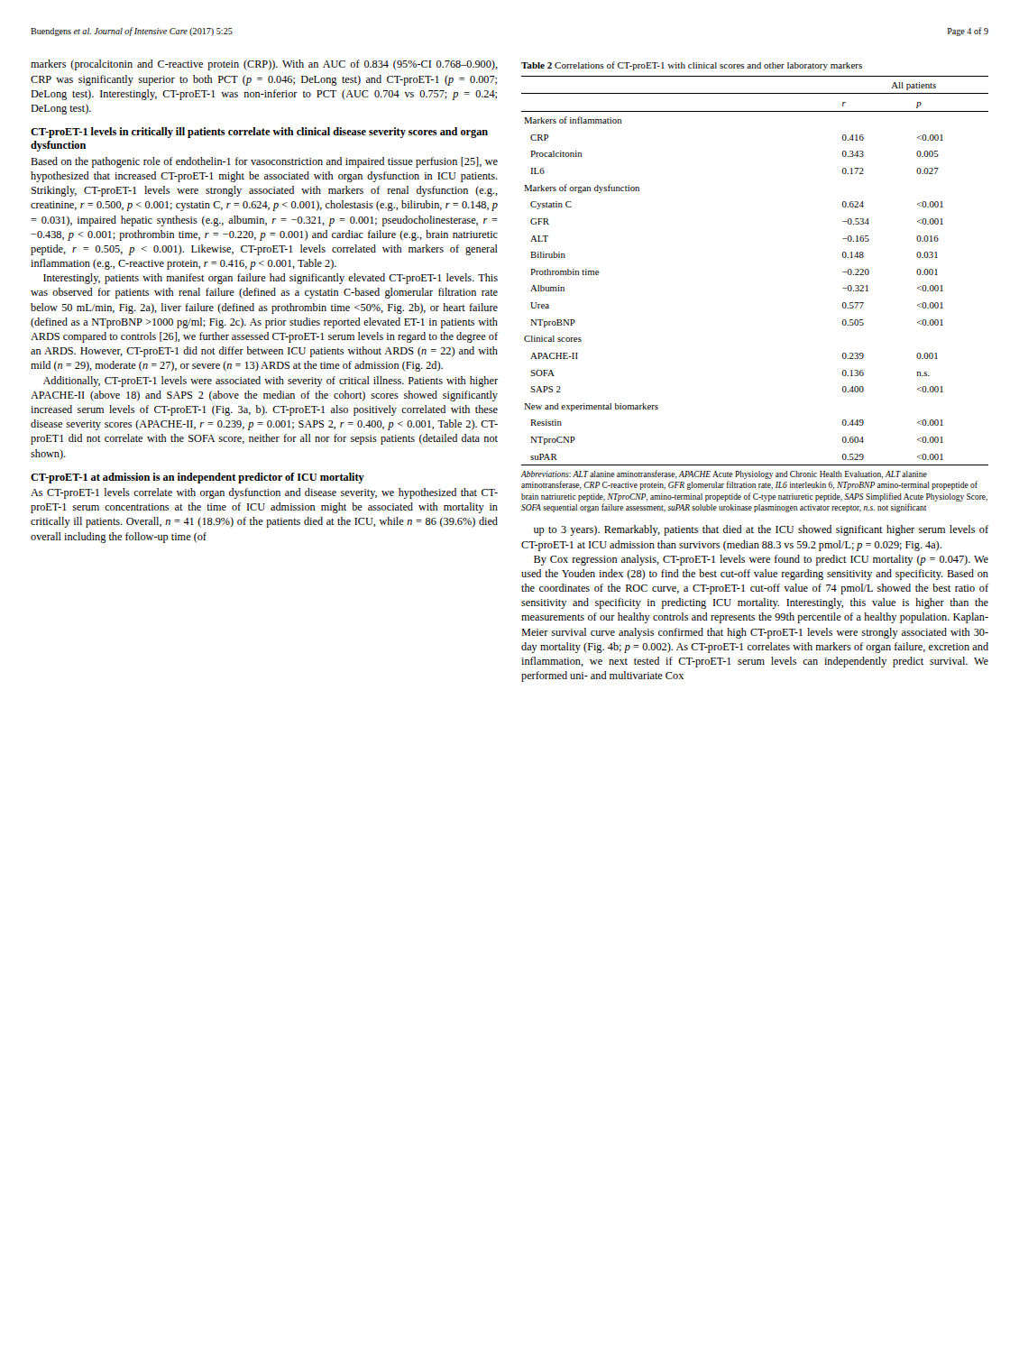Buendgens et al. Journal of Intensive Care (2017) 5:25
Page 4 of 9
markers (procalcitonin and C-reactive protein (CRP)). With an AUC of 0.834 (95%-CI 0.768–0.900), CRP was significantly superior to both PCT (p = 0.046; DeLong test) and CT-proET-1 (p = 0.007; DeLong test). Interestingly, CT-proET-1 was non-inferior to PCT (AUC 0.704 vs 0.757; p = 0.24; DeLong test).
CT-proET-1 levels in critically ill patients correlate with clinical disease severity scores and organ dysfunction
Based on the pathogenic role of endothelin-1 for vasoconstriction and impaired tissue perfusion [25], we hypothesized that increased CT-proET-1 might be associated with organ dysfunction in ICU patients. Strikingly, CT-proET-1 levels were strongly associated with markers of renal dysfunction (e.g., creatinine, r = 0.500, p < 0.001; cystatin C, r = 0.624, p < 0.001), cholestasis (e.g., bilirubin, r = 0.148, p = 0.031), impaired hepatic synthesis (e.g., albumin, r = −0.321, p = 0.001; pseudocholinesterase, r = −0.438, p < 0.001; prothrombin time, r = −0.220, p = 0.001) and cardiac failure (e.g., brain natriuretic peptide, r = 0.505, p < 0.001). Likewise, CT-proET-1 levels correlated with markers of general inflammation (e.g., C-reactive protein, r = 0.416, p < 0.001, Table 2).
Interestingly, patients with manifest organ failure had significantly elevated CT-proET-1 levels. This was observed for patients with renal failure (defined as a cystatin C-based glomerular filtration rate below 50 mL/min, Fig. 2a), liver failure (defined as prothrombin time <50%, Fig. 2b), or heart failure (defined as a NTproBNP >1000 pg/ml; Fig. 2c). As prior studies reported elevated ET-1 in patients with ARDS compared to controls [26], we further assessed CT-proET-1 serum levels in regard to the degree of an ARDS. However, CT-proET-1 did not differ between ICU patients without ARDS (n = 22) and with mild (n = 29), moderate (n = 27), or severe (n = 13) ARDS at the time of admission (Fig. 2d).
Additionally, CT-proET-1 levels were associated with severity of critical illness. Patients with higher APACHE-II (above 18) and SAPS 2 (above the median of the cohort) scores showed significantly increased serum levels of CT-proET-1 (Fig. 3a, b). CT-proET-1 also positively correlated with these disease severity scores (APACHE-II, r = 0.239, p = 0.001; SAPS 2, r = 0.400, p < 0.001, Table 2). CT-proET1 did not correlate with the SOFA score, neither for all nor for sepsis patients (detailed data not shown).
CT-proET-1 at admission is an independent predictor of ICU mortality
As CT-proET-1 levels correlate with organ dysfunction and disease severity, we hypothesized that CT-proET-1 serum concentrations at the time of ICU admission might be associated with mortality in critically ill patients. Overall, n = 41 (18.9%) of the patients died at the ICU, while n = 86 (39.6%) died overall including the follow-up time (of
Table 2 Correlations of CT-proET-1 with clinical scores and other laboratory markers
| | All patients |
| --- | --- |
| | r | p |
| Markers of inflammation | | |
| CRP | 0.416 | <0.001 |
| Procalcitonin | 0.343 | 0.005 |
| IL6 | 0.172 | 0.027 |
| Markers of organ dysfunction | | |
| Cystatin C | 0.624 | <0.001 |
| GFR | −0.534 | <0.001 |
| ALT | −0.165 | 0.016 |
| Bilirubin | 0.148 | 0.031 |
| Prothrombin time | −0.220 | 0.001 |
| Albumin | −0.321 | <0.001 |
| Urea | 0.577 | <0.001 |
| NTproBNP | 0.505 | <0.001 |
| Clinical scores | | |
| APACHE-II | 0.239 | 0.001 |
| SOFA | 0.136 | n.s. |
| SAPS 2 | 0.400 | <0.001 |
| New and experimental biomarkers | | |
| Resistin | 0.449 | <0.001 |
| NTproCNP | 0.604 | <0.001 |
| suPAR | 0.529 | <0.001 |
Abbreviations: ALT alanine aminotransferase, APACHE Acute Physiology and Chronic Health Evaluation, ALT alanine aminotransferase, CRP C-reactive protein, GFR glomerular filtration rate, IL6 interleukin 6, NTproBNP amino-terminal propeptide of brain natriuretic peptide, NTproCNP, amino-terminal propeptide of C-type natriuretic peptide, SAPS Simplified Acute Physiology Score, SOFA sequential organ failure assessment, suPAR soluble urokinase plasminogen activator receptor, n.s. not significant
up to 3 years). Remarkably, patients that died at the ICU showed significant higher serum levels of CT-proET-1 at ICU admission than survivors (median 88.3 vs 59.2 pmol/L; p = 0.029; Fig. 4a).
By Cox regression analysis, CT-proET-1 levels were found to predict ICU mortality (p = 0.047). We used the Youden index (28) to find the best cut-off value regarding sensitivity and specificity. Based on the coordinates of the ROC curve, a CT-proET-1 cut-off value of 74 pmol/L showed the best ratio of sensitivity and specificity in predicting ICU mortality. Interestingly, this value is higher than the measurements of our healthy controls and represents the 99th percentile of a healthy population. Kaplan-Meier survival curve analysis confirmed that high CT-proET-1 levels were strongly associated with 30-day mortality (Fig. 4b; p = 0.002). As CT-proET-1 correlates with markers of organ failure, excretion and inflammation, we next tested if CT-proET-1 serum levels can independently predict survival. We performed uni- and multivariate Cox